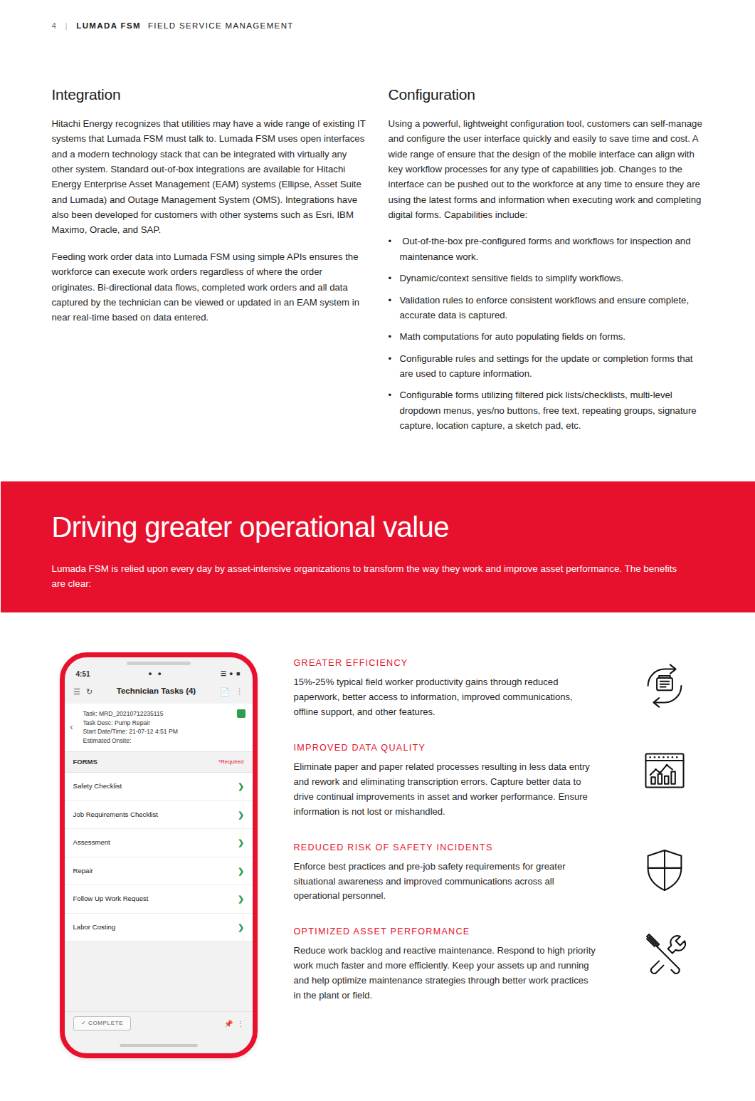4 | LUMADA FSM FIELD SERVICE MANAGEMENT
Integration
Hitachi Energy recognizes that utilities may have a wide range of existing IT systems that Lumada FSM must talk to. Lumada FSM uses open interfaces and a modern technology stack that can be integrated with virtually any other system. Standard out-of-box integrations are available for Hitachi Energy Enterprise Asset Management (EAM) systems (Ellipse, Asset Suite and Lumada) and Outage Management System (OMS). Integrations have also been developed for customers with other systems such as Esri, IBM Maximo, Oracle, and SAP.
Feeding work order data into Lumada FSM using simple APIs ensures the workforce can execute work orders regardless of where the order originates. Bi-directional data flows, completed work orders and all data captured by the technician can be viewed or updated in an EAM system in near real-time based on data entered.
Configuration
Using a powerful, lightweight configuration tool, customers can self-manage and configure the user interface quickly and easily to save time and cost. A wide range of ensure that the design of the mobile interface can align with key workflow processes for any type of capabilities job. Changes to the interface can be pushed out to the workforce at any time to ensure they are using the latest forms and information when executing work and completing digital forms. Capabilities include:
Out-of-the-box pre-configured forms and workflows for inspection and maintenance work.
Dynamic/context sensitive fields to simplify workflows.
Validation rules to enforce consistent workflows and ensure complete, accurate data is captured.
Math computations for auto populating fields on forms.
Configurable rules and settings for the update or completion forms that are used to capture information.
Configurable forms utilizing filtered pick lists/checklists, multi-level dropdown menus, yes/no buttons, free text, repeating groups, signature capture, location capture, a sketch pad, etc.
Driving greater operational value
Lumada FSM is relied upon every day by asset-intensive organizations to transform the way they work and improve asset performance. The benefits are clear:
4:51 ● ● ☰ ● ■
☰ ↻
Technician Tasks (4)
📄 ⋮
‹
Task: MRD_20210712235115
Task Desc: Pump Repair
Start Date/Time: 21-07-12 4:51 PM
Estimated Onsite:
FORMS *Required
Safety Checklist❯
Job Requirements Checklist❯
Assessment❯
Repair❯
Follow Up Work Request❯
Labor Costing❯
✓ COMPLETE
📌 ⋮
Greater efficiency
15%-25% typical field worker productivity gains through reduced paperwork, better access to information, improved communications, offline support, and other features.
Improved data quality
Eliminate paper and paper related processes resulting in less data entry and rework and eliminating transcription errors. Capture better data to drive continual improvements in asset and worker performance. Ensure information is not lost or mishandled.
Reduced risk of safety incidents
Enforce best practices and pre-job safety requirements for greater situational awareness and improved communications across all operational personnel.
Optimized asset performance
Reduce work backlog and reactive maintenance. Respond to high priority work much faster and more efficiently. Keep your assets up and running and help optimize maintenance strategies through better work practices in the plant or field.